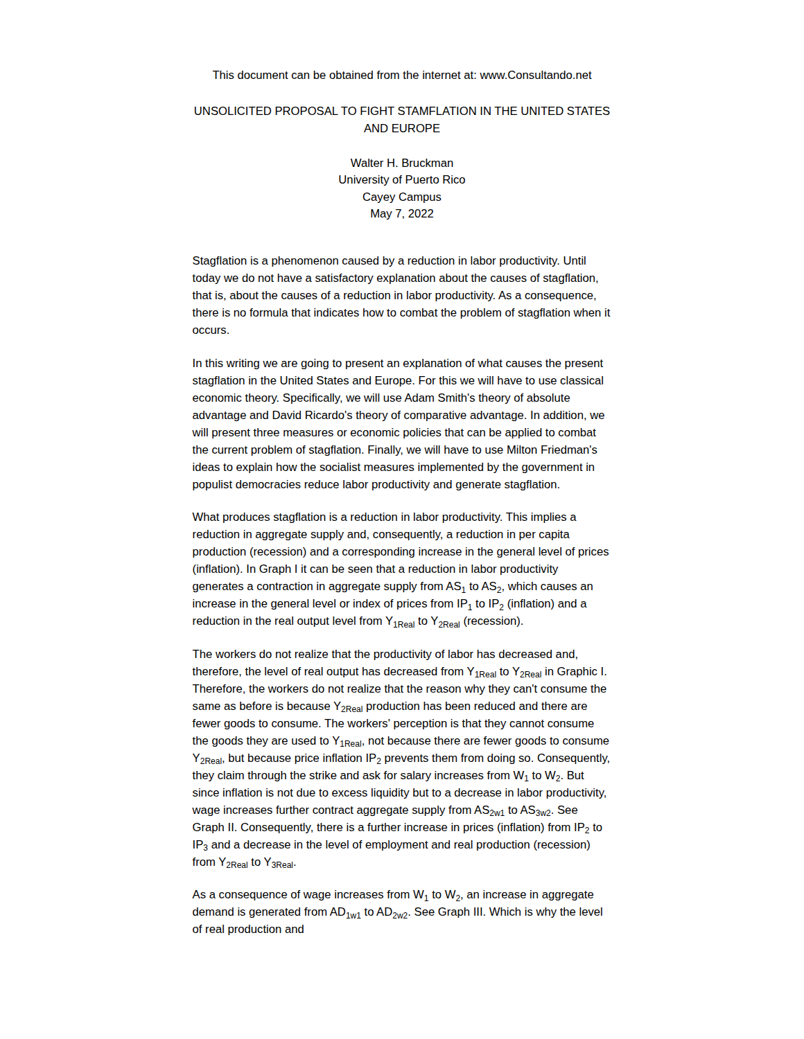This document can be obtained from the internet at: www.Consultando.net
Unsolicited Proposal to Fight Stamflation in the United States and Europe
Walter H. Bruckman University of Puerto Rico Cayey Campus May 7, 2022
Stagflation is a phenomenon caused by a reduction in labor productivity. Until today we do not have a satisfactory explanation about the causes of stagflation, that is, about the causes of a reduction in labor productivity. As a consequence, there is no formula that indicates how to combat the problem of stagflation when it occurs.
In this writing we are going to present an explanation of what causes the present stagflation in the United States and Europe. For this we will have to use classical economic theory. Specifically, we will use Adam Smith's theory of absolute advantage and David Ricardo's theory of comparative advantage. In addition, we will present three measures or economic policies that can be applied to combat the current problem of stagflation. Finally, we will have to use Milton Friedman's ideas to explain how the socialist measures implemented by the government in populist democracies reduce labor productivity and generate stagflation.
What produces stagflation is a reduction in labor productivity. This implies a reduction in aggregate supply and, consequently, a reduction in per capita production (recession) and a corresponding increase in the general level of prices (inflation). In Graph I it can be seen that a reduction in labor productivity generates a contraction in aggregate supply from AS1 to AS2, which causes an increase in the general level or index of prices from IP1 to IP2 (inflation) and a reduction in the real output level from Y1Real to Y2Real (recession).
The workers do not realize that the productivity of labor has decreased and, therefore, the level of real output has decreased from Y1Real to Y2Real in Graphic I. Therefore, the workers do not realize that the reason why they can't consume the same as before is because Y2Real production has been reduced and there are fewer goods to consume. The workers' perception is that they cannot consume the goods they are used to Y1Real, not because there are fewer goods to consume Y2Real, but because price inflation IP2 prevents them from doing so. Consequently, they claim through the strike and ask for salary increases from W1 to W2. But since inflation is not due to excess liquidity but to a decrease in labor productivity, wage increases further contract aggregate supply from AS2w1 to AS3w2. See Graph II. Consequently, there is a further increase in prices (inflation) from IP2 to IP3 and a decrease in the level of employment and real production (recession) from Y2Real to Y3Real.
As a consequence of wage increases from W1 to W2, an increase in aggregate demand is generated from AD1w1 to AD2w2. See Graph III. Which is why the level of real production and